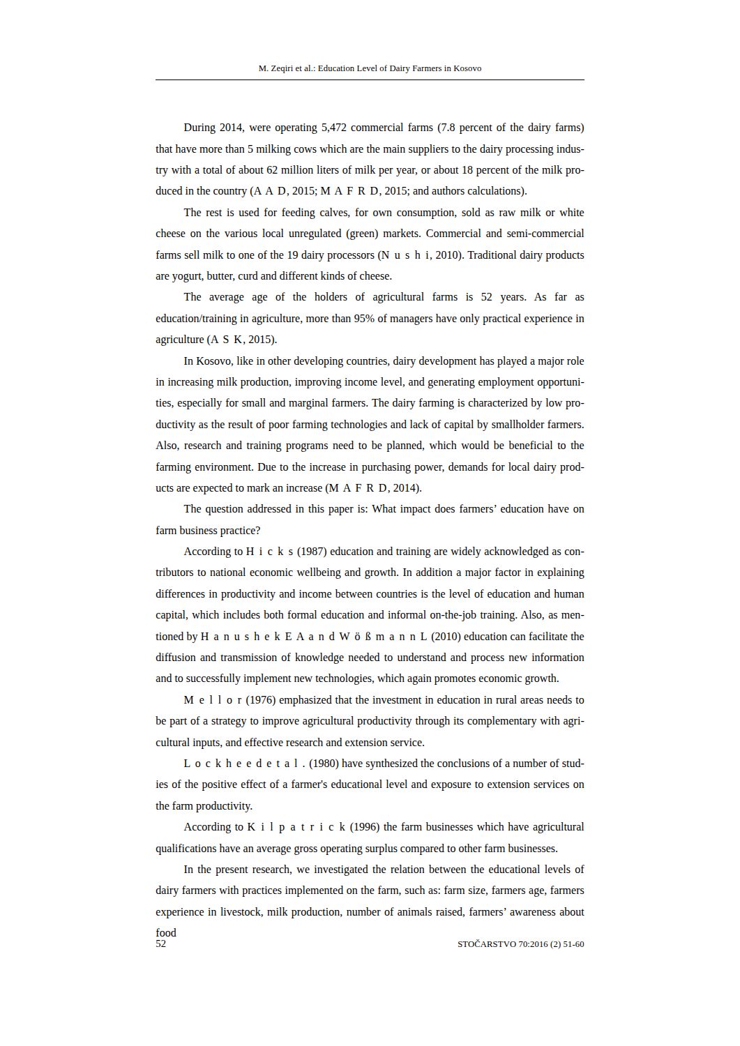M. Zeqiri et al.: Education Level of Dairy Farmers in Kosovo
During 2014, were operating 5,472 commercial farms (7.8 percent of the dairy farms) that have more than 5 milking cows which are the main suppliers to the dairy processing industry with a total of about 62 million liters of milk per year, or about 18 percent of the milk produced in the country (A A D, 2015; M A F R D, 2015; and authors calculations).
The rest is used for feeding calves, for own consumption, sold as raw milk or white cheese on the various local unregulated (green) markets. Commercial and semi-commercial farms sell milk to one of the 19 dairy processors (N u s h i, 2010). Traditional dairy products are yogurt, butter, curd and different kinds of cheese.
The average age of the holders of agricultural farms is 52 years. As far as education/training in agriculture, more than 95% of managers have only practical experience in agriculture (A S K, 2015).
In Kosovo, like in other developing countries, dairy development has played a major role in increasing milk production, improving income level, and generating employment opportunities, especially for small and marginal farmers. The dairy farming is characterized by low productivity as the result of poor farming technologies and lack of capital by smallholder farmers. Also, research and training programs need to be planned, which would be beneficial to the farming environment. Due to the increase in purchasing power, demands for local dairy products are expected to mark an increase (M A F R D, 2014).
The question addressed in this paper is: What impact does farmers’ education have on farm business practice?
According to H i c k s (1987) education and training are widely acknowledged as contributors to national economic wellbeing and growth. In addition a major factor in explaining differences in productivity and income between countries is the level of education and human capital, which includes both formal education and informal on-the-job training. Also, as mentioned by H a n u s h e k E A a n d W ö ß m a n n L (2010) education can facilitate the diffusion and transmission of knowledge needed to understand and process new information and to successfully implement new technologies, which again promotes economic growth.
M e l l o r (1976) emphasized that the investment in education in rural areas needs to be part of a strategy to improve agricultural productivity through its complementary with agricultural inputs, and effective research and extension service.
L o c k h e e d e t a l . (1980) have synthesized the conclusions of a number of studies of the positive effect of a farmer's educational level and exposure to extension services on the farm productivity.
According to K i l p a t r i c k (1996) the farm businesses which have agricultural qualifications have an average gross operating surplus compared to other farm businesses.
In the present research, we investigated the relation between the educational levels of dairy farmers with practices implemented on the farm, such as: farm size, farmers age, farmers experience in livestock, milk production, number of animals raised, farmers’ awareness about food
52
STOČARSTVO 70:2016 (2) 51-60